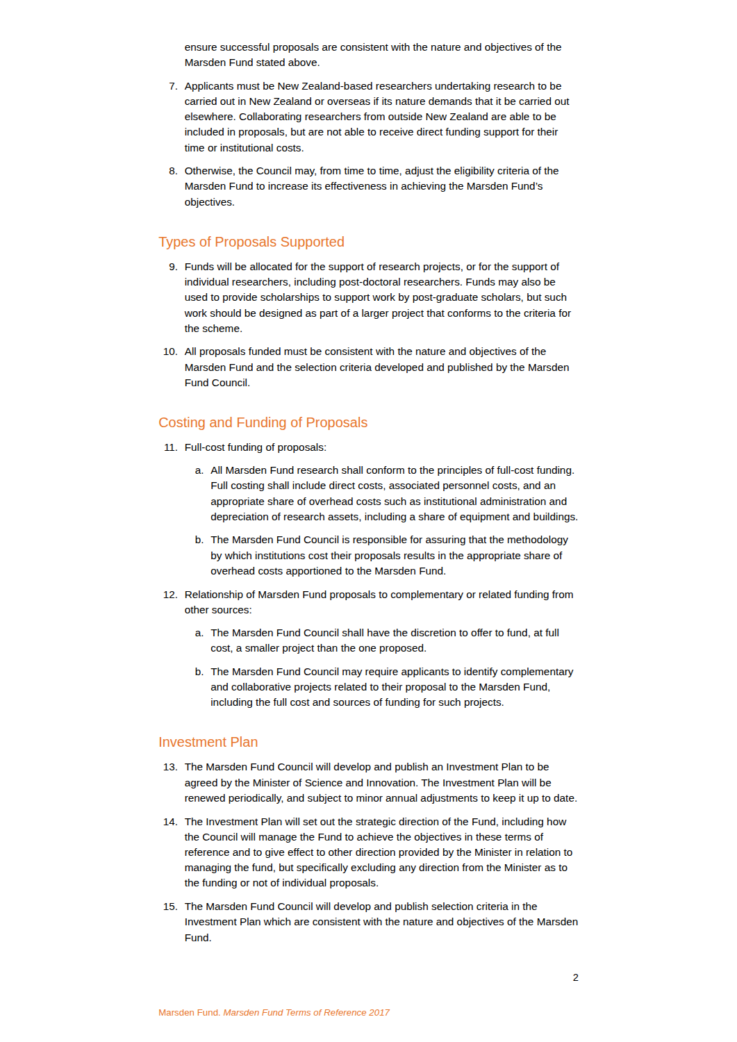ensure successful proposals are consistent with the nature and objectives of the Marsden Fund stated above.
Applicants must be New Zealand-based researchers undertaking research to be carried out in New Zealand or overseas if its nature demands that it be carried out elsewhere. Collaborating researchers from outside New Zealand are able to be included in proposals, but are not able to receive direct funding support for their time or institutional costs.
Otherwise, the Council may, from time to time, adjust the eligibility criteria of the Marsden Fund to increase its effectiveness in achieving the Marsden Fund’s objectives.
Types of Proposals Supported
Funds will be allocated for the support of research projects, or for the support of individual researchers, including post-doctoral researchers. Funds may also be used to provide scholarships to support work by post-graduate scholars, but such work should be designed as part of a larger project that conforms to the criteria for the scheme.
All proposals funded must be consistent with the nature and objectives of the Marsden Fund and the selection criteria developed and published by the Marsden Fund Council.
Costing and Funding of Proposals
Full-cost funding of proposals:
All Marsden Fund research shall conform to the principles of full-cost funding. Full costing shall include direct costs, associated personnel costs, and an appropriate share of overhead costs such as institutional administration and depreciation of research assets, including a share of equipment and buildings.
The Marsden Fund Council is responsible for assuring that the methodology by which institutions cost their proposals results in the appropriate share of overhead costs apportioned to the Marsden Fund.
Relationship of Marsden Fund proposals to complementary or related funding from other sources:
The Marsden Fund Council shall have the discretion to offer to fund, at full cost, a smaller project than the one proposed.
The Marsden Fund Council may require applicants to identify complementary and collaborative projects related to their proposal to the Marsden Fund, including the full cost and sources of funding for such projects.
Investment Plan
The Marsden Fund Council will develop and publish an Investment Plan to be agreed by the Minister of Science and Innovation. The Investment Plan will be renewed periodically, and subject to minor annual adjustments to keep it up to date.
The Investment Plan will set out the strategic direction of the Fund, including how the Council will manage the Fund to achieve the objectives in these terms of reference and to give effect to other direction provided by the Minister in relation to managing the fund, but specifically excluding any direction from the Minister as to the funding or not of individual proposals.
The Marsden Fund Council will develop and publish selection criteria in the Investment Plan which are consistent with the nature and objectives of the Marsden Fund.
2
Marsden Fund. Marsden Fund Terms of Reference 2017